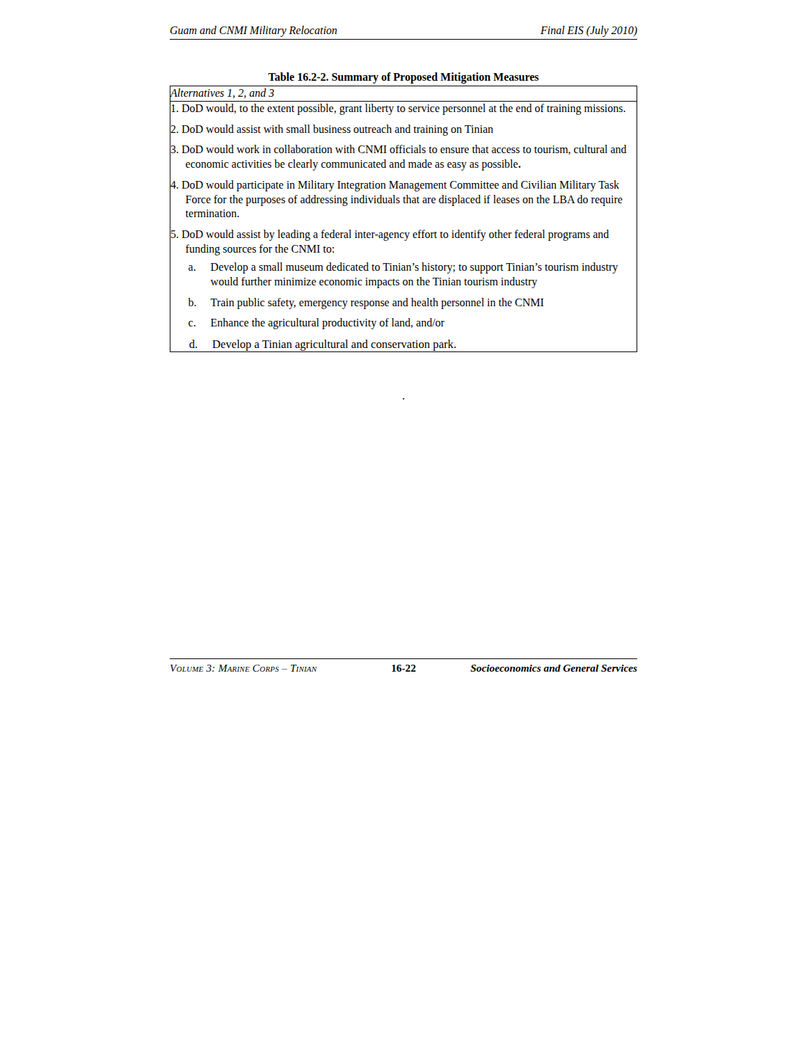Guam and CNMI Military Relocation
Final EIS (July 2010)
Table 16.2-2. Summary of Proposed Mitigation Measures
| Alternatives 1, 2, and 3 |
| 1. DoD would, to the extent possible, grant liberty to service personnel at the end of training missions. 2. DoD would assist with small business outreach and training on Tinian 3. DoD would work in collaboration with CNMI officials to ensure that access to tourism, cultural and economic activities be clearly communicated and made as easy as possible . 4. DoD would participate in Military Integration Management Committee and Civilian Military Task Force for the purposes of addressing individuals that are displaced if leases on the LBA do require termination. 5. DoD would assist by leading a federal inter-agency effort to identify other federal programs and funding sources for the CNMI to: a. Develop a small museum dedicated to Tinian’s history; to support Tinian’s tourism industry would further minimize economic impacts on the Tinian tourism industry b. Train public safety, emergency response and health personnel in the CNMI c. Enhance the agricultural productivity of land, and/or d. Develop a Tinian agricultural and conservation park. |
.
Volume 3: Marine Corps – Tinian
16-22
Socioeconomics and General Services